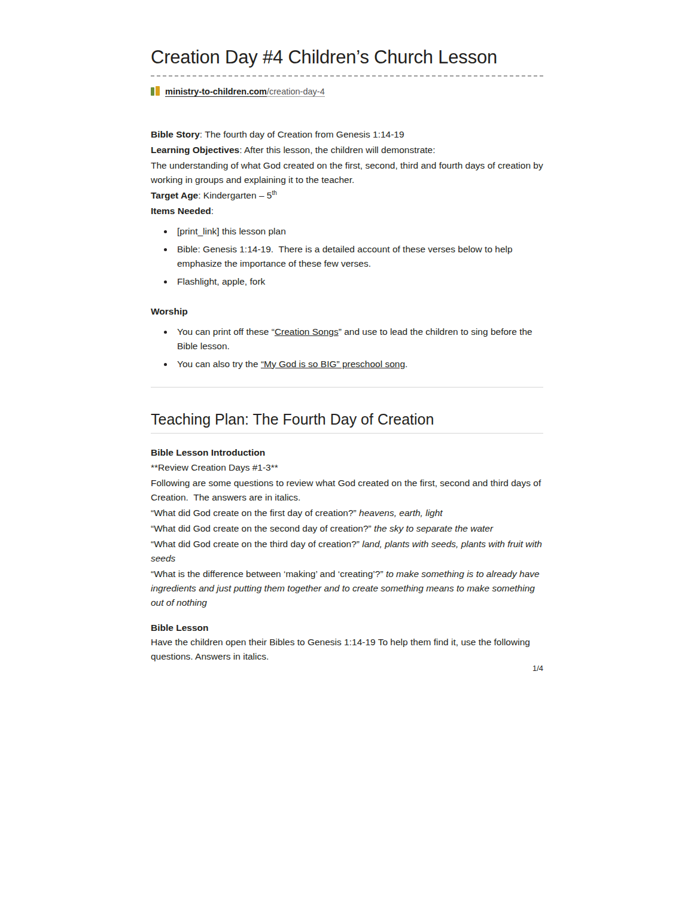Creation Day #4 Children’s Church Lesson
ministry-to-children.com/creation-day-4
Bible Story: The fourth day of Creation from Genesis 1:14-19
Learning Objectives: After this lesson, the children will demonstrate:
The understanding of what God created on the first, second, third and fourth days of creation by working in groups and explaining it to the teacher.
Target Age: Kindergarten – 5th
Items Needed:
[print_link] this lesson plan
Bible: Genesis 1:14-19. There is a detailed account of these verses below to help emphasize the importance of these few verses.
Flashlight, apple, fork
Worship
You can print off these “Creation Songs” and use to lead the children to sing before the Bible lesson.
You can also try the “My God is so BIG” preschool song.
Teaching Plan: The Fourth Day of Creation
Bible Lesson Introduction
**Review Creation Days #1-3**
Following are some questions to review what God created on the first, second and third days of Creation. The answers are in italics.
“What did God create on the first day of creation?” heavens, earth, light
“What did God create on the second day of creation?” the sky to separate the water
“What did God create on the third day of creation?” land, plants with seeds, plants with fruit with seeds
“What is the difference between ‘making’ and ‘creating’?” to make something is to already have ingredients and just putting them together and to create something means to make something out of nothing
Bible Lesson
Have the children open their Bibles to Genesis 1:14-19 To help them find it, use the following questions. Answers in italics.
1/4